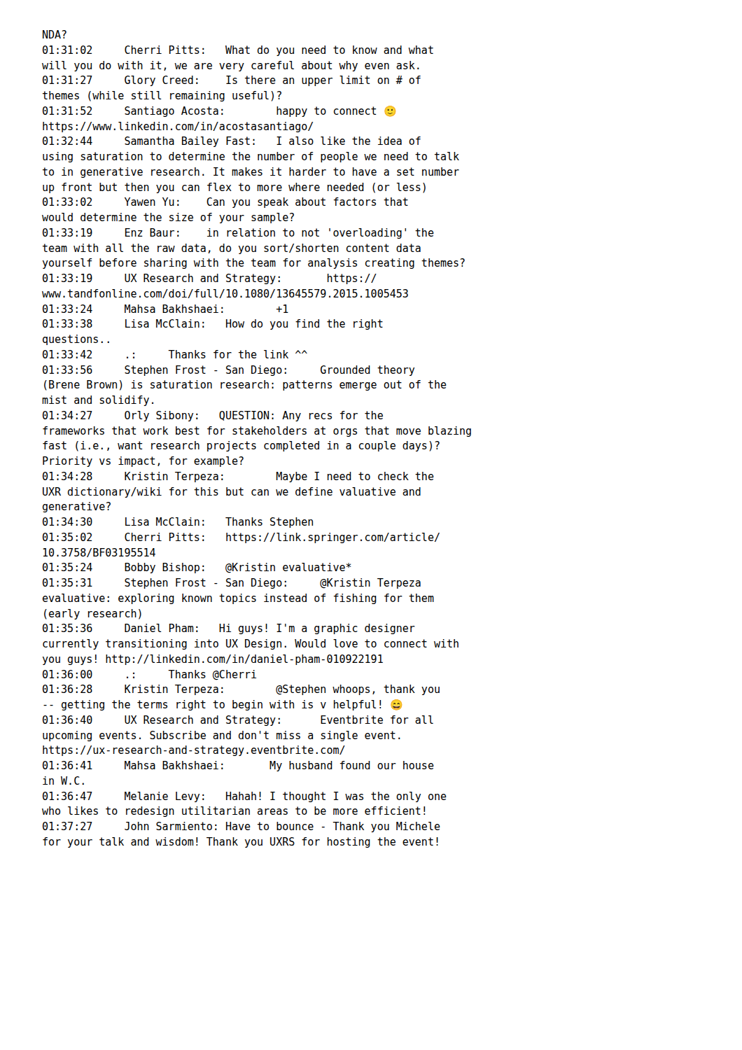NDA?
01:31:02     Cherri Pitts:   What do you need to know and what
will you do with it, we are very careful about why even ask.
01:31:27     Glory Creed:    Is there an upper limit on # of
themes (while still remaining useful)?
01:31:52     Santiago Acosta:        happy to connect 🙂
https://www.linkedin.com/in/acostasantiago/
01:32:44     Samantha Bailey Fast:   I also like the idea of
using saturation to determine the number of people we need to talk
to in generative research. It makes it harder to have a set number
up front but then you can flex to more where needed (or less)
01:33:02     Yawen Yu:    Can you speak about factors that
would determine the size of your sample?
01:33:19     Enz Baur:    in relation to not 'overloading' the
team with all the raw data, do you sort/shorten content data
yourself before sharing with the team for analysis creating themes?
01:33:19     UX Research and Strategy:       https://
www.tandfonline.com/doi/full/10.1080/13645579.2015.1005453
01:33:24     Mahsa Bakhshaei:        +1
01:33:38     Lisa McClain:   How do you find the right
questions..
01:33:42     .:     Thanks for the link ^^
01:33:56     Stephen Frost - San Diego:     Grounded theory
(Brene Brown) is saturation research: patterns emerge out of the
mist and solidify.
01:34:27     Orly Sibony:   QUESTION: Any recs for the
frameworks that work best for stakeholders at orgs that move blazing
fast (i.e., want research projects completed in a couple days)?
Priority vs impact, for example?
01:34:28     Kristin Terpeza:        Maybe I need to check the
UXR dictionary/wiki for this but can we define valuative and
generative?
01:34:30     Lisa McClain:   Thanks Stephen
01:35:02     Cherri Pitts:   https://link.springer.com/article/
10.3758/BF03195514
01:35:24     Bobby Bishop:   @Kristin evaluative*
01:35:31     Stephen Frost - San Diego:     @Kristin Terpeza
evaluative: exploring known topics instead of fishing for them
(early research)
01:35:36     Daniel Pham:   Hi guys! I'm a graphic designer
currently transitioning into UX Design. Would love to connect with
you guys! http://linkedin.com/in/daniel-pham-010922191
01:36:00     .:     Thanks @Cherri
01:36:28     Kristin Terpeza:        @Stephen whoops, thank you
-- getting the terms right to begin with is v helpful! 😄
01:36:40     UX Research and Strategy:      Eventbrite for all
upcoming events. Subscribe and don't miss a single event.
https://ux-research-and-strategy.eventbrite.com/
01:36:41     Mahsa Bakhshaei:       My husband found our house
in W.C.
01:36:47     Melanie Levy:   Hahah! I thought I was the only one
who likes to redesign utilitarian areas to be more efficient!
01:37:27     John Sarmiento: Have to bounce - Thank you Michele
for your talk and wisdom! Thank you UXRS for hosting the event!